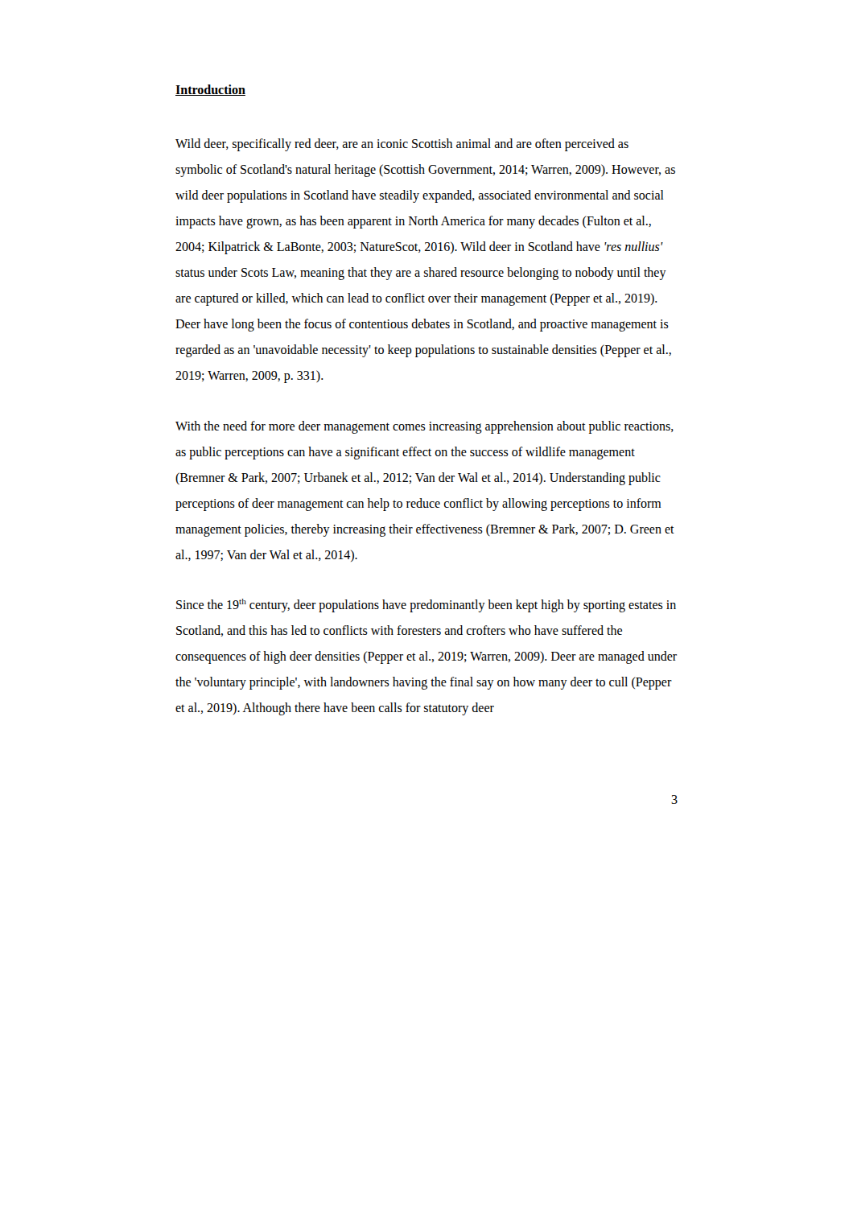Introduction
Wild deer, specifically red deer, are an iconic Scottish animal and are often perceived as symbolic of Scotland's natural heritage (Scottish Government, 2014; Warren, 2009). However, as wild deer populations in Scotland have steadily expanded, associated environmental and social impacts have grown, as has been apparent in North America for many decades (Fulton et al., 2004; Kilpatrick & LaBonte, 2003; NatureScot, 2016). Wild deer in Scotland have 'res nullius' status under Scots Law, meaning that they are a shared resource belonging to nobody until they are captured or killed, which can lead to conflict over their management (Pepper et al., 2019). Deer have long been the focus of contentious debates in Scotland, and proactive management is regarded as an 'unavoidable necessity' to keep populations to sustainable densities (Pepper et al., 2019; Warren, 2009, p. 331).
With the need for more deer management comes increasing apprehension about public reactions, as public perceptions can have a significant effect on the success of wildlife management (Bremner & Park, 2007; Urbanek et al., 2012; Van der Wal et al., 2014). Understanding public perceptions of deer management can help to reduce conflict by allowing perceptions to inform management policies, thereby increasing their effectiveness (Bremner & Park, 2007; D. Green et al., 1997; Van der Wal et al., 2014).
Since the 19th century, deer populations have predominantly been kept high by sporting estates in Scotland, and this has led to conflicts with foresters and crofters who have suffered the consequences of high deer densities (Pepper et al., 2019; Warren, 2009). Deer are managed under the 'voluntary principle', with landowners having the final say on how many deer to cull (Pepper et al., 2019). Although there have been calls for statutory deer
3